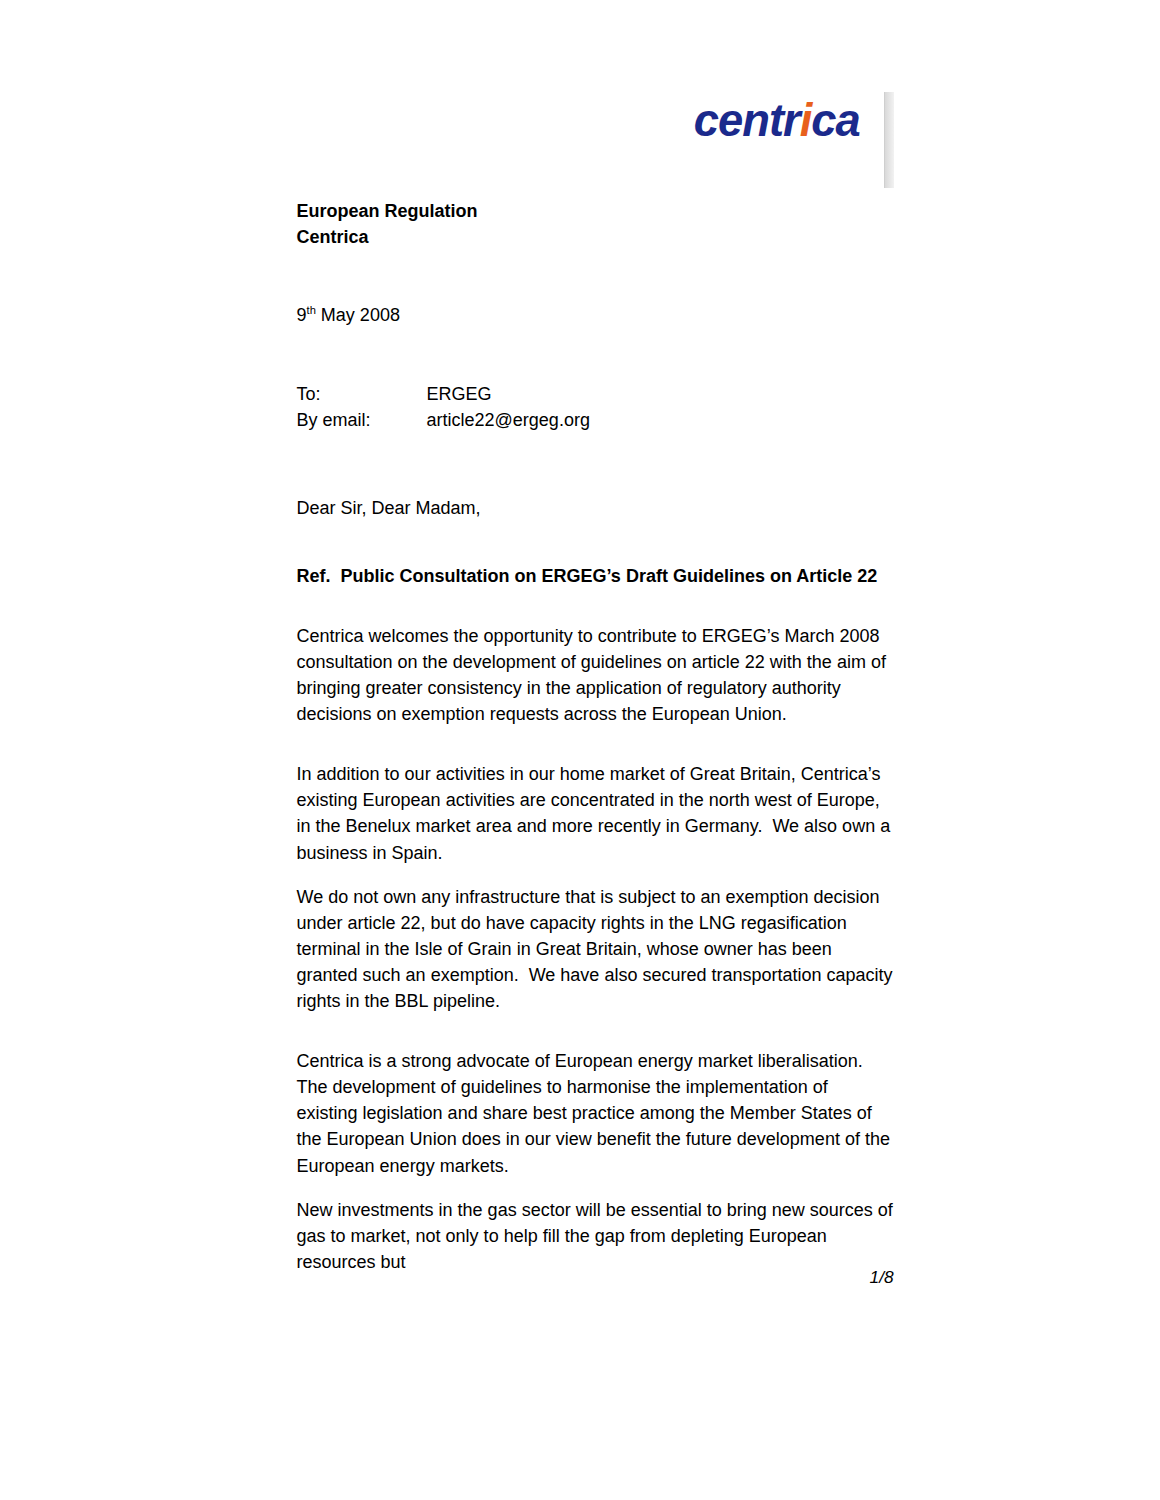centrica
European Regulation
Centrica
9th May 2008
| To: | ERGEG |
| By email: | article22@ergeg.org |
Dear Sir, Dear Madam,
Ref. Public Consultation on ERGEG’s Draft Guidelines on Article 22
Centrica welcomes the opportunity to contribute to ERGEG’s March 2008 consultation on the development of guidelines on article 22 with the aim of bringing greater consistency in the application of regulatory authority decisions on exemption requests across the European Union.
In addition to our activities in our home market of Great Britain, Centrica’s existing European activities are concentrated in the north west of Europe, in the Benelux market area and more recently in Germany. We also own a business in Spain.
We do not own any infrastructure that is subject to an exemption decision under article 22, but do have capacity rights in the LNG regasification terminal in the Isle of Grain in Great Britain, whose owner has been granted such an exemption. We have also secured transportation capacity rights in the BBL pipeline.
Centrica is a strong advocate of European energy market liberalisation. The development of guidelines to harmonise the implementation of existing legislation and share best practice among the Member States of the European Union does in our view benefit the future development of the European energy markets.
New investments in the gas sector will be essential to bring new sources of gas to market, not only to help fill the gap from depleting European resources but
1/8